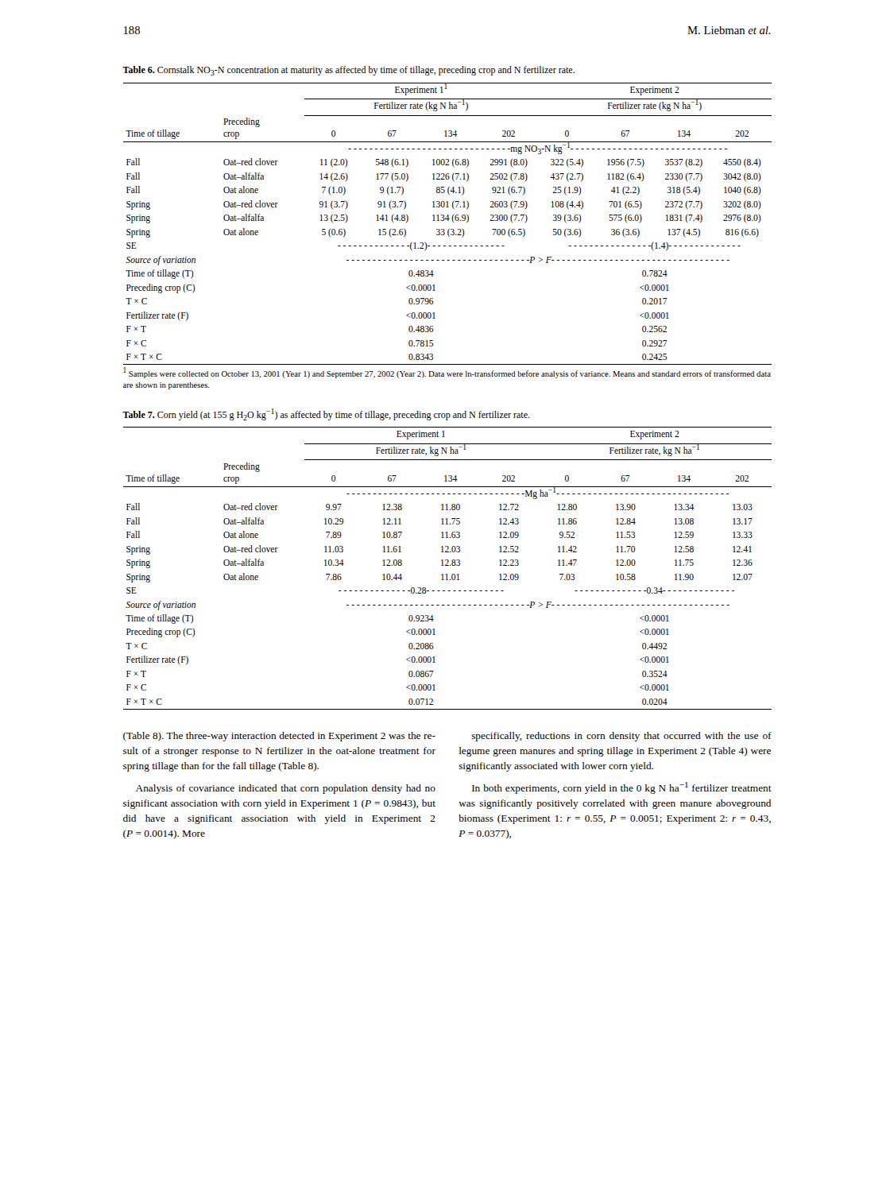188 M. Liebman et al.
Table 6. Cornstalk NO 3 -N concentration at maturity as affected by time of tillage, preceding crop and N fertilizer rate.
| | | Experiment 1 1 | Experiment 2 |
| | | Fertilizer rate (kg N ha −1 ) | Fertilizer rate (kg N ha −1 ) |
| Time of tillage | Preceding crop | 0 | 67 | 134 | 202 | 0 | 67 | 134 | 202 |
| | | - - - - - - - - - - - - - - - - - - - - - - - - - - - - - - -mg NO 3 -N kg −1 - - - - - - - - - - - - - - - - - - - - - - - - - - - - - - |
| Fall | Oat–red clover | 11 (2.0) | 548 (6.1) | 1002 (6.8) | 2991 (8.0) | 322 (5.4) | 1956 (7.5) | 3537 (8.2) | 4550 (8.4) |
| Fall | Oat–alfalfa | 14 (2.6) | 177 (5.0) | 1226 (7.1) | 2502 (7.8) | 437 (2.7) | 1182 (6.4) | 2330 (7.7) | 3042 (8.0) |
| Fall | Oat alone | 7 (1.0) | 9 (1.7) | 85 (4.1) | 921 (6.7) | 25 (1.9) | 41 (2.2) | 318 (5.4) | 1040 (6.8) |
| Spring | Oat–red clover | 91 (3.7) | 91 (3.7) | 1301 (7.1) | 2603 (7.9) | 108 (4.4) | 701 (6.5) | 2372 (7.7) | 3202 (8.0) |
| Spring | Oat–alfalfa | 13 (2.5) | 141 (4.8) | 1134 (6.9) | 2300 (7.7) | 39 (3.6) | 575 (6.0) | 1831 (7.4) | 2976 (8.0) |
| Spring | Oat alone | 5 (0.6) | 15 (2.6) | 33 (3.2) | 700 (6.5) | 50 (3.6) | 36 (3.6) | 137 (4.5) | 816 (6.6) |
| SE | | - - - - - - - - - - - - - -(1.2)- - - - - - - - - - - - - - - | - - - - - - - - - - - - - - - -(1.4)- - - - - - - - - - - - - - |
| Source of variation | - - - - - - - - - - - - - - - - - - - - - - - - - - - - - - - - - - - P > F - - - - - - - - - - - - - - - - - - - - - - - - - - - - - - - - - - |
| Time of tillage (T) | 0.4834 | 0.7824 |
| Preceding crop (C) | <0.0001 | <0.0001 |
| T × C | 0.9796 | 0.2017 |
| Fertilizer rate (F) | <0.0001 | <0.0001 |
| F × T | 0.4836 | 0.2562 |
| F × C | 0.7815 | 0.2927 |
| F × T × C | 0.8343 | 0.2425 |
1 Samples were collected on October 13, 2001 (Year 1) and September 27, 2002 (Year 2). Data were ln-transformed before analysis of variance. Means and standard errors of transformed data are shown in parentheses.
Table 7. Corn yield (at 155 g H 2 O kg −1 ) as affected by time of tillage, preceding crop and N fertilizer rate.
| | | Experiment 1 | Experiment 2 |
| | | Fertilizer rate, kg N ha −1 | Fertilizer rate, kg N ha −1 |
| Time of tillage | Preceding crop | 0 | 67 | 134 | 202 | 0 | 67 | 134 | 202 |
| | | - - - - - - - - - - - - - - - - - - - - - - - - - - - - - - - - - -Mg ha −1 - - - - - - - - - - - - - - - - - - - - - - - - - - - - - - - - - |
| Fall | Oat–red clover | 9.97 | 12.38 | 11.80 | 12.72 | 12.80 | 13.90 | 13.34 | 13.03 |
| Fall | Oat–alfalfa | 10.29 | 12.11 | 11.75 | 12.43 | 11.86 | 12.84 | 13.08 | 13.17 |
| Fall | Oat alone | 7.89 | 10.87 | 11.63 | 12.09 | 9.52 | 11.53 | 12.59 | 13.33 |
| Spring | Oat–red clover | 11.03 | 11.61 | 12.03 | 12.52 | 11.42 | 11.70 | 12.58 | 12.41 |
| Spring | Oat–alfalfa | 10.34 | 12.08 | 12.83 | 12.23 | 11.47 | 12.00 | 11.75 | 12.36 |
| Spring | Oat alone | 7.86 | 10.44 | 11.01 | 12.09 | 7.03 | 10.58 | 11.90 | 12.07 |
| SE | | - - - - - - - - - - - - - -0.28- - - - - - - - - - - - - - - | - - - - - - - - - - - - - -0.34- - - - - - - - - - - - - - |
| Source of variation | - - - - - - - - - - - - - - - - - - - - - - - - - - - - - - - - - - - P > F - - - - - - - - - - - - - - - - - - - - - - - - - - - - - - - - - - |
| Time of tillage (T) | 0.9234 | <0.0001 |
| Preceding crop (C) | <0.0001 | <0.0001 |
| T × C | 0.2086 | 0.4492 |
| Fertilizer rate (F) | <0.0001 | <0.0001 |
| F × T | 0.0867 | 0.3524 |
| F × C | <0.0001 | <0.0001 |
| F × T × C | 0.0712 | 0.0204 |
(Table 8). The three-way interaction detected in Experiment 2 was the result of a stronger response to N fertilizer in the oat-alone treatment for spring tillage than for the fall tillage (Table 8).
Analysis of covariance indicated that corn population density had no significant association with corn yield in Experiment 1 (P = 0.9843), but did have a significant association with yield in Experiment 2 (P = 0.0014). More
specifically, reductions in corn density that occurred with the use of legume green manures and spring tillage in Experiment 2 (Table 4) were significantly associated with lower corn yield.
In both experiments, corn yield in the 0 kg N ha−1 fertilizer treatment was significantly positively correlated with green manure aboveground biomass (Experiment 1: r = 0.55, P = 0.0051; Experiment 2: r = 0.43, P = 0.0377),